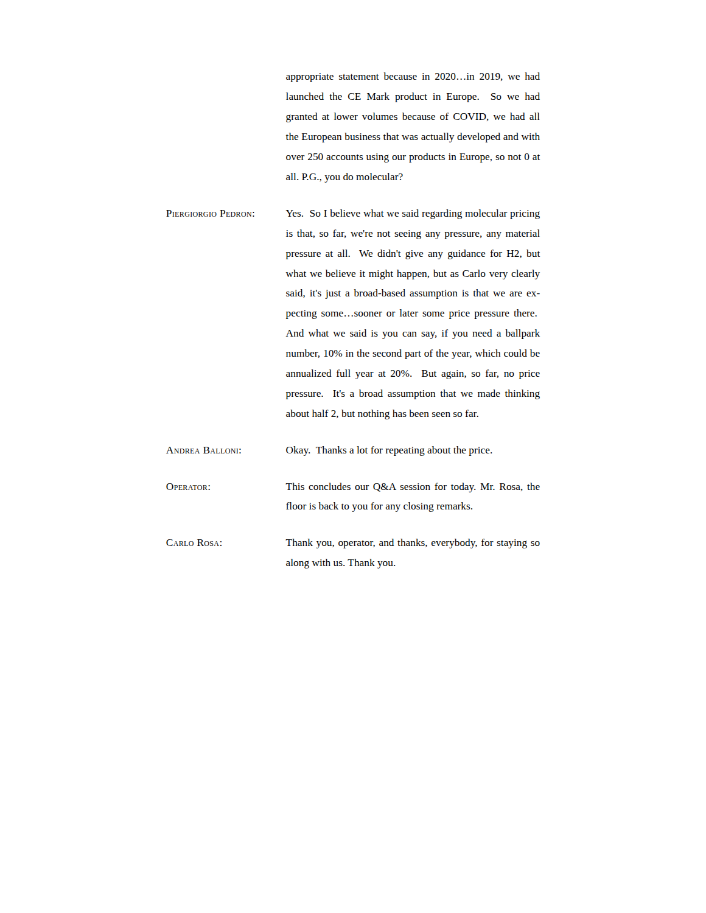appropriate statement because in 2020…in 2019, we had launched the CE Mark product in Europe. So we had granted at lower volumes because of COVID, we had all the European business that was actually developed and with over 250 accounts using our products in Europe, so not 0 at all. P.G., you do molecular?
Piergiorgio Pedron:
Yes. So I believe what we said regarding molecular pricing is that, so far, we're not seeing any pressure, any material pressure at all. We didn't give any guidance for H2, but what we believe it might happen, but as Carlo very clearly said, it's just a broad-based assumption is that we are expecting some…sooner or later some price pressure there. And what we said is you can say, if you need a ballpark number, 10% in the second part of the year, which could be annualized full year at 20%. But again, so far, no price pressure. It's a broad assumption that we made thinking about half 2, but nothing has been seen so far.
Andrea Balloni:
Okay. Thanks a lot for repeating about the price.
Operator:
This concludes our Q&A session for today. Mr. Rosa, the floor is back to you for any closing remarks.
Carlo Rosa:
Thank you, operator, and thanks, everybody, for staying so along with us. Thank you.